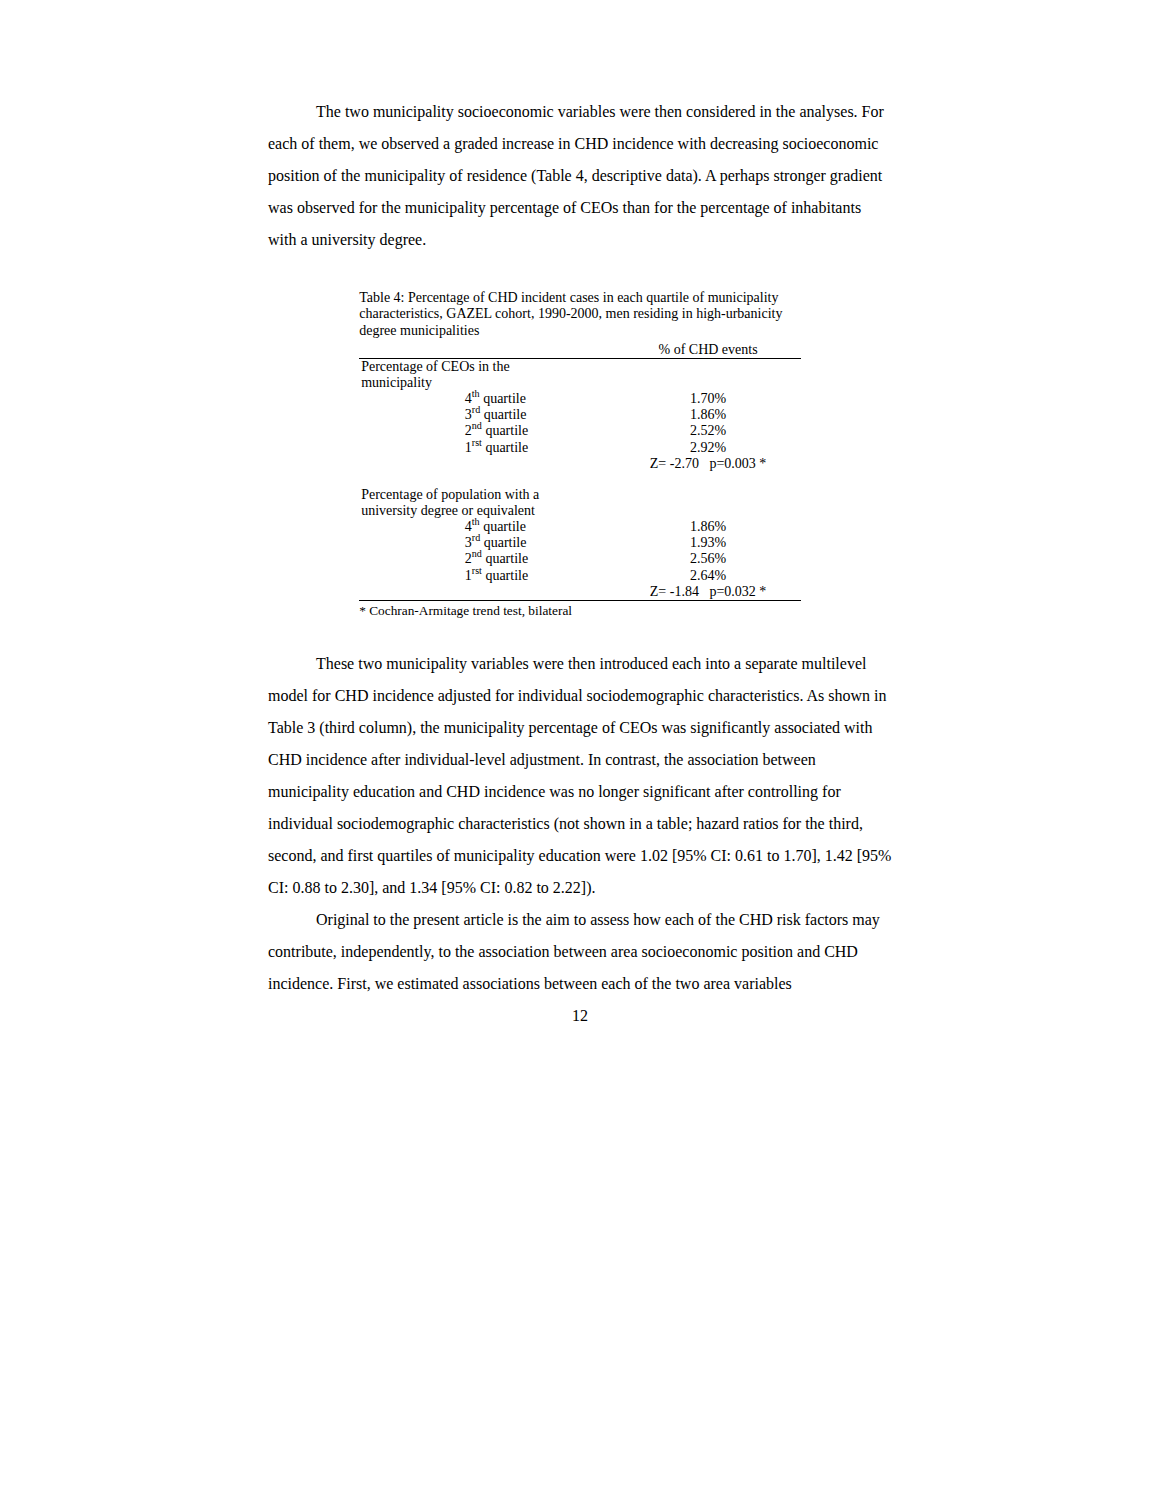The two municipality socioeconomic variables were then considered in the analyses. For each of them, we observed a graded increase in CHD incidence with decreasing socioeconomic position of the municipality of residence (Table 4, descriptive data). A perhaps stronger gradient was observed for the municipality percentage of CEOs than for the percentage of inhabitants with a university degree.
Table 4: Percentage of CHD incident cases in each quartile of municipality characteristics, GAZEL cohort, 1990-2000, men residing in high-urbanicity degree municipalities
| | % of CHD events |
| Percentage of CEOs in the | |
| municipality | |
| 4 th quartile | 1.70% |
| 3 rd quartile | 1.86% |
| 2 nd quartile | 2.52% |
| 1 rst quartile | 2.92% |
| | Z= -2.70 p=0.003 * |
| Percentage of population with a | |
| university degree or equivalent | |
| 4 th quartile | 1.86% |
| 3 rd quartile | 1.93% |
| 2 nd quartile | 2.56% |
| 1 rst quartile | 2.64% |
| | Z= -1.84 p=0.032 * |
* Cochran-Armitage trend test, bilateral
These two municipality variables were then introduced each into a separate multilevel model for CHD incidence adjusted for individual sociodemographic characteristics. As shown in Table 3 (third column), the municipality percentage of CEOs was significantly associated with CHD incidence after individual-level adjustment. In contrast, the association between municipality education and CHD incidence was no longer significant after controlling for individual sociodemographic characteristics (not shown in a table; hazard ratios for the third, second, and first quartiles of municipality education were 1.02 [95% CI: 0.61 to 1.70], 1.42 [95% CI: 0.88 to 2.30], and 1.34 [95% CI: 0.82 to 2.22]).
Original to the present article is the aim to assess how each of the CHD risk factors may contribute, independently, to the association between area socioeconomic position and CHD incidence. First, we estimated associations between each of the two area variables
12